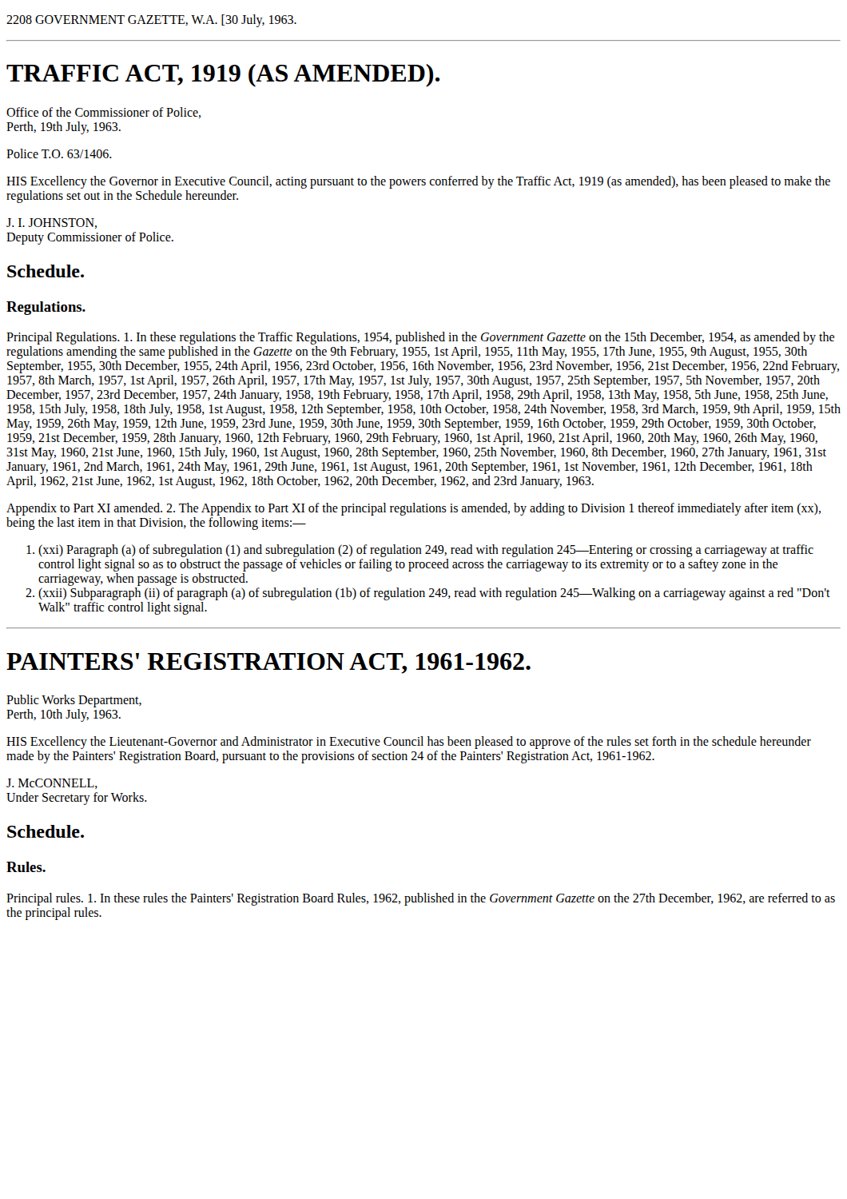2208 GOVERNMENT GAZETTE, W.A. [30 July, 1963.
TRAFFIC ACT, 1919 (AS AMENDED).
Office of the Commissioner of Police,
Perth, 19th July, 1963.
Police T.O. 63/1406.
HIS Excellency the Governor in Executive Council, acting pursuant to the powers conferred by the Traffic Act, 1919 (as amended), has been pleased to make the regulations set out in the Schedule hereunder.
J. I. JOHNSTON,
Deputy Commissioner of Police.
Schedule.
Regulations.
Principal Regulations. 1. In these regulations the Traffic Regulations, 1954, published in the Government Gazette on the 15th December, 1954, as amended by the regulations amending the same published in the Gazette on the 9th February, 1955, 1st April, 1955, 11th May, 1955, 17th June, 1955, 9th August, 1955, 30th September, 1955, 30th December, 1955, 24th April, 1956, 23rd October, 1956, 16th November, 1956, 23rd November, 1956, 21st December, 1956, 22nd February, 1957, 8th March, 1957, 1st April, 1957, 26th April, 1957, 17th May, 1957, 1st July, 1957, 30th August, 1957, 25th September, 1957, 5th November, 1957, 20th December, 1957, 23rd December, 1957, 24th January, 1958, 19th February, 1958, 17th April, 1958, 29th April, 1958, 13th May, 1958, 5th June, 1958, 25th June, 1958, 15th July, 1958, 18th July, 1958, 1st August, 1958, 12th September, 1958, 10th October, 1958, 24th November, 1958, 3rd March, 1959, 9th April, 1959, 15th May, 1959, 26th May, 1959, 12th June, 1959, 23rd June, 1959, 30th June, 1959, 30th September, 1959, 16th October, 1959, 29th October, 1959, 30th October, 1959, 21st December, 1959, 28th January, 1960, 12th February, 1960, 29th February, 1960, 1st April, 1960, 21st April, 1960, 20th May, 1960, 26th May, 1960, 31st May, 1960, 21st June, 1960, 15th July, 1960, 1st August, 1960, 28th September, 1960, 25th November, 1960, 8th December, 1960, 27th January, 1961, 31st January, 1961, 2nd March, 1961, 24th May, 1961, 29th June, 1961, 1st August, 1961, 20th September, 1961, 1st November, 1961, 12th December, 1961, 18th April, 1962, 21st June, 1962, 1st August, 1962, 18th October, 1962, 20th December, 1962, and 23rd January, 1963.
Appendix to Part XI amended. 2. The Appendix to Part XI of the principal regulations is amended, by adding to Division 1 thereof immediately after item (xx), being the last item in that Division, the following items:—
(xxi) Paragraph (a) of subregulation (1) and subregulation (2) of regulation 249, read with regulation 245—Entering or crossing a carriageway at traffic control light signal so as to obstruct the passage of vehicles or failing to proceed across the carriageway to its extremity or to a saftey zone in the carriageway, when passage is obstructed.
(xxii) Subparagraph (ii) of paragraph (a) of subregulation (1b) of regulation 249, read with regulation 245—Walking on a carriageway against a red "Don't Walk" traffic control light signal.
PAINTERS' REGISTRATION ACT, 1961-1962.
Public Works Department,
Perth, 10th July, 1963.
HIS Excellency the Lieutenant-Governor and Administrator in Executive Council has been pleased to approve of the rules set forth in the schedule hereunder made by the Painters' Registration Board, pursuant to the provisions of section 24 of the Painters' Registration Act, 1961-1962.
J. McCONNELL,
Under Secretary for Works.
Schedule.
Rules.
Principal rules. 1. In these rules the Painters' Registration Board Rules, 1962, published in the Government Gazette on the 27th December, 1962, are referred to as the principal rules.